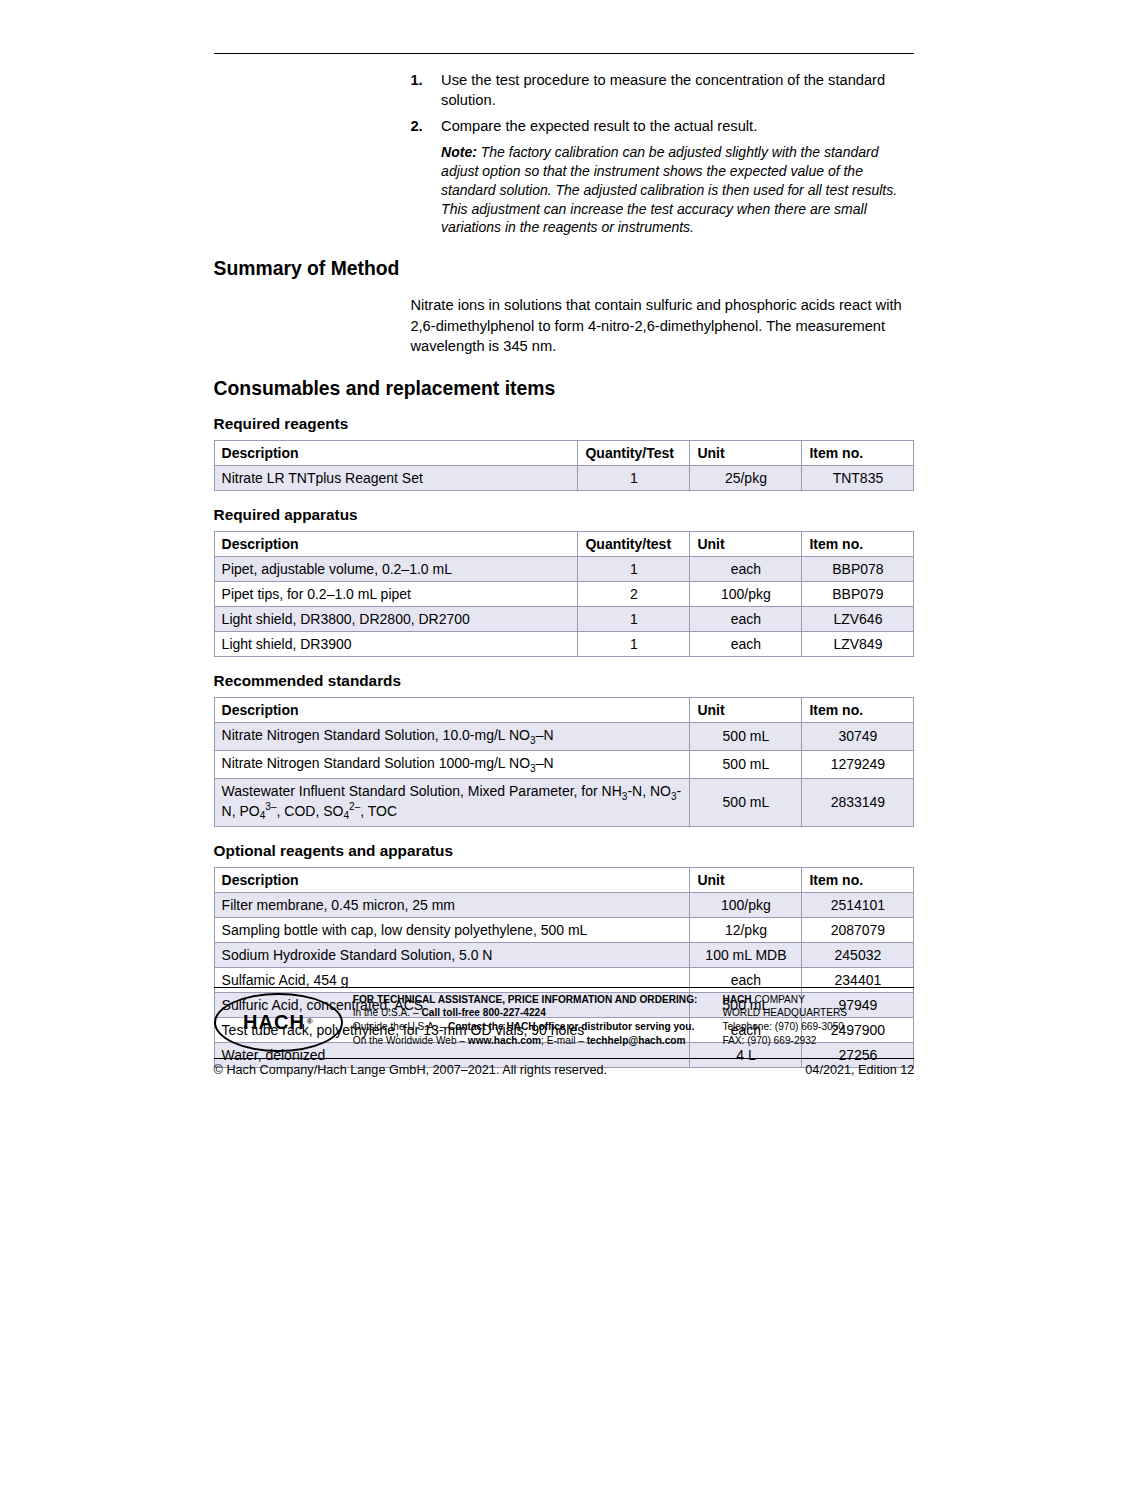1. Use the test procedure to measure the concentration of the standard solution.
2. Compare the expected result to the actual result.
Note: The factory calibration can be adjusted slightly with the standard adjust option so that the instrument shows the expected value of the standard solution. The adjusted calibration is then used for all test results. This adjustment can increase the test accuracy when there are small variations in the reagents or instruments.
Summary of Method
Nitrate ions in solutions that contain sulfuric and phosphoric acids react with 2,6-dimethylphenol to form 4-nitro-2,6-dimethylphenol. The measurement wavelength is 345 nm.
Consumables and replacement items
Required reagents
| Description | Quantity/Test | Unit | Item no. |
| --- | --- | --- | --- |
| Nitrate LR TNTplus Reagent Set | 1 | 25/pkg | TNT835 |
Required apparatus
| Description | Quantity/test | Unit | Item no. |
| --- | --- | --- | --- |
| Pipet, adjustable volume, 0.2–1.0 mL | 1 | each | BBP078 |
| Pipet tips, for 0.2–1.0 mL pipet | 2 | 100/pkg | BBP079 |
| Light shield, DR3800, DR2800, DR2700 | 1 | each | LZV646 |
| Light shield, DR3900 | 1 | each | LZV849 |
Recommended standards
| Description | Unit | Item no. |
| --- | --- | --- |
| Nitrate Nitrogen Standard Solution, 10.0-mg/L NO 3 –N | 500 mL | 30749 |
| Nitrate Nitrogen Standard Solution 1000-mg/L NO 3 –N | 500 mL | 1279249 |
| Wastewater Influent Standard Solution, Mixed Parameter, for NH 3 -N, NO 3 -N, PO 4 3– , COD, SO 4 2– , TOC | 500 mL | 2833149 |
Optional reagents and apparatus
| Description | Unit | Item no. |
| --- | --- | --- |
| Filter membrane, 0.45 micron, 25 mm | 100/pkg | 2514101 |
| Sampling bottle with cap, low density polyethylene, 500 mL | 12/pkg | 2087079 |
| Sodium Hydroxide Standard Solution, 5.0 N | 100 mL MDB | 245032 |
| Sulfamic Acid, 454 g | each | 234401 |
| Sulfuric Acid, concentrated, ACS | 500 mL | 97949 |
| Test tube rack, polyethylene, for 13-mm OD vials, 90 holes | each | 2497900 |
| Water, deionized | 4 L | 27256 |
| HACH ® | FOR TECHNICAL ASSISTANCE, PRICE INFORMATION AND ORDERING: In the U.S.A. – Call toll-free 800-227-4224 Outside the U.S.A. – Contact the HACH office or distributor serving you. On the Worldwide Web – www.hach.com ; E-mail – techhelp@hach.com | HACH COMPANY WORLD HEADQUARTERS Telephone: (970) 669-3050 FAX: (970) 669-2932 |
© Hach Company/Hach Lange GmbH, 2007–2021. All rights reserved. 04/2021, Edition 12